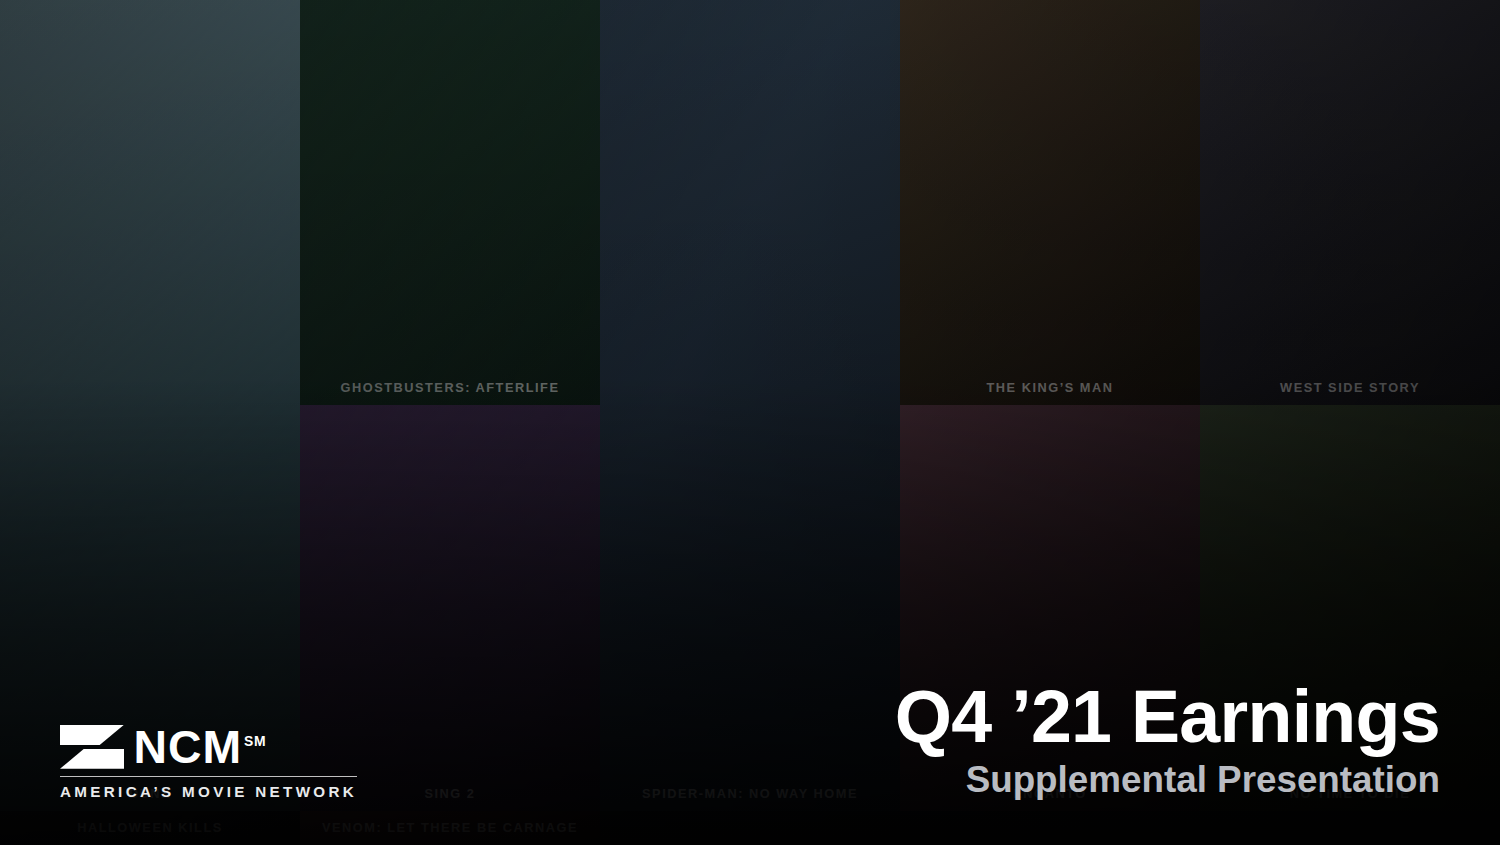Dune
Ghostbusters: Afterlife
The King’s Man
Spider-Man: No Way Home
West Side Story
Sing 2
Encanto
No Time to Die
Halloween Kills
Venom: Let There Be Carnage
NCMSM
America’s Movie Network
Q4 ’21 Earnings
Supplemental Presentation